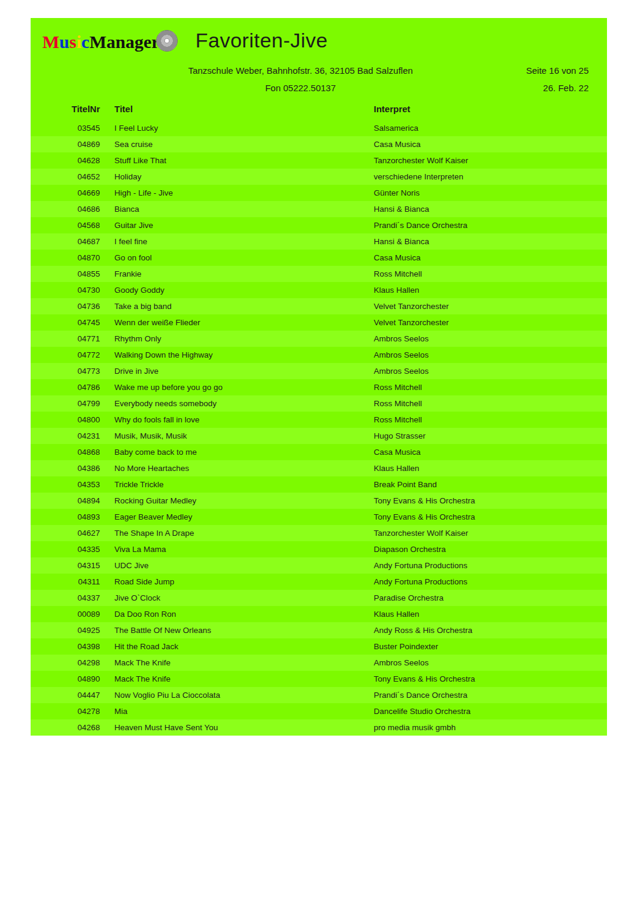MusicManager
Favoriten-Jive
Tanzschule Weber, Bahnhofstr. 36, 32105 Bad Salzuflen
Seite 16 von 25
Fon 05222.50137
26. Feb. 22
| TitelNr | Titel | Interpret |
| --- | --- | --- |
| 03545 | I Feel Lucky | Salsamerica |
| 04869 | Sea cruise | Casa Musica |
| 04628 | Stuff Like That | Tanzorchester Wolf Kaiser |
| 04652 | Holiday | verschiedene Interpreten |
| 04669 | High - Life - Jive | Günter Noris |
| 04686 | Bianca | Hansi & Bianca |
| 04568 | Guitar Jive | Prandi´s Dance Orchestra |
| 04687 | I feel fine | Hansi & Bianca |
| 04870 | Go on fool | Casa Musica |
| 04855 | Frankie | Ross Mitchell |
| 04730 | Goody Goddy | Klaus Hallen |
| 04736 | Take a big band | Velvet Tanzorchester |
| 04745 | Wenn der weiße Flieder | Velvet Tanzorchester |
| 04771 | Rhythm Only | Ambros Seelos |
| 04772 | Walking Down the Highway | Ambros Seelos |
| 04773 | Drive in Jive | Ambros Seelos |
| 04786 | Wake me up before you go go | Ross Mitchell |
| 04799 | Everybody needs somebody | Ross Mitchell |
| 04800 | Why do fools fall in love | Ross Mitchell |
| 04231 | Musik, Musik, Musik | Hugo Strasser |
| 04868 | Baby come back to me | Casa Musica |
| 04386 | No More Heartaches | Klaus Hallen |
| 04353 | Trickle Trickle | Break Point Band |
| 04894 | Rocking Guitar Medley | Tony Evans & His Orchestra |
| 04893 | Eager Beaver Medley | Tony Evans & His Orchestra |
| 04627 | The Shape In A Drape | Tanzorchester Wolf Kaiser |
| 04335 | Viva La Mama | Diapason Orchestra |
| 04315 | UDC Jive | Andy Fortuna Productions |
| 04311 | Road Side Jump | Andy Fortuna Productions |
| 04337 | Jive O`Clock | Paradise Orchestra |
| 00089 | Da Doo Ron Ron | Klaus Hallen |
| 04925 | The Battle Of New Orleans | Andy Ross & His Orchestra |
| 04398 | Hit the Road Jack | Buster Poindexter |
| 04298 | Mack The Knife | Ambros Seelos |
| 04890 | Mack The Knife | Tony Evans & His Orchestra |
| 04447 | Now Voglio Piu La Cioccolata | Prandi´s Dance Orchestra |
| 04278 | Mia | Dancelife Studio Orchestra |
| 04268 | Heaven Must Have Sent You | pro media musik gmbh |